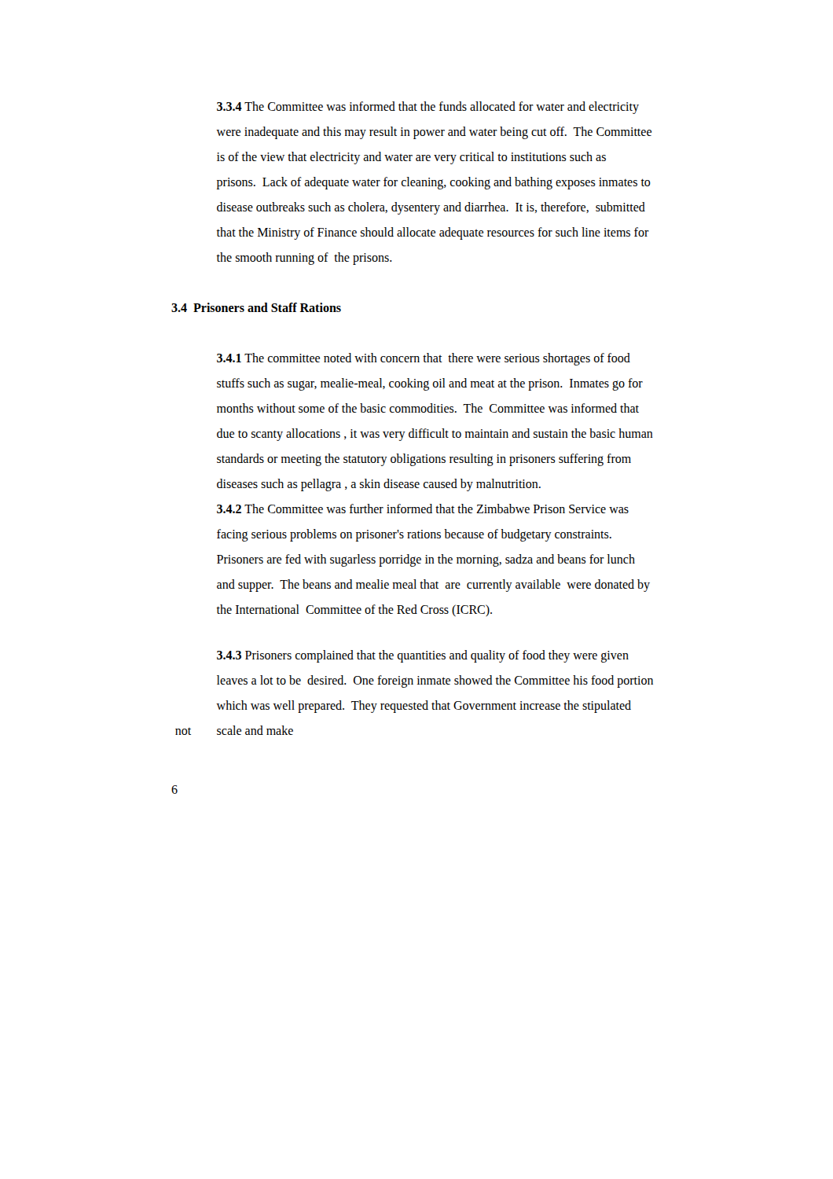3.3.4 The Committee was informed that the funds allocated for water and electricity were inadequate and this may result in power and water being cut off. The Committee is of the view that electricity and water are very critical to institutions such as prisons. Lack of adequate water for cleaning, cooking and bathing exposes inmates to disease outbreaks such as cholera, dysentery and diarrhea. It is, therefore, submitted that the Ministry of Finance should allocate adequate resources for such line items for the smooth running of the prisons.
3.4 Prisoners and Staff Rations
3.4.1 The committee noted with concern that there were serious shortages of food stuffs such as sugar, mealie-meal, cooking oil and meat at the prison. Inmates go for months without some of the basic commodities. The Committee was informed that due to scanty allocations , it was very difficult to maintain and sustain the basic human standards or meeting the statutory obligations resulting in prisoners suffering from diseases such as pellagra , a skin disease caused by malnutrition.
3.4.2 The Committee was further informed that the Zimbabwe Prison Service was facing serious problems on prisoner's rations because of budgetary constraints. Prisoners are fed with sugarless porridge in the morning, sadza and beans for lunch and supper. The beans and mealie meal that are currently available were donated by the International Committee of the Red Cross (ICRC).
3.4.3 Prisoners complained that the quantities and quality of food they were given leaves a lot to be desired. One foreign inmate showed the Committee his food portion which was not well prepared. They requested that Government increase the stipulated scale and make
6